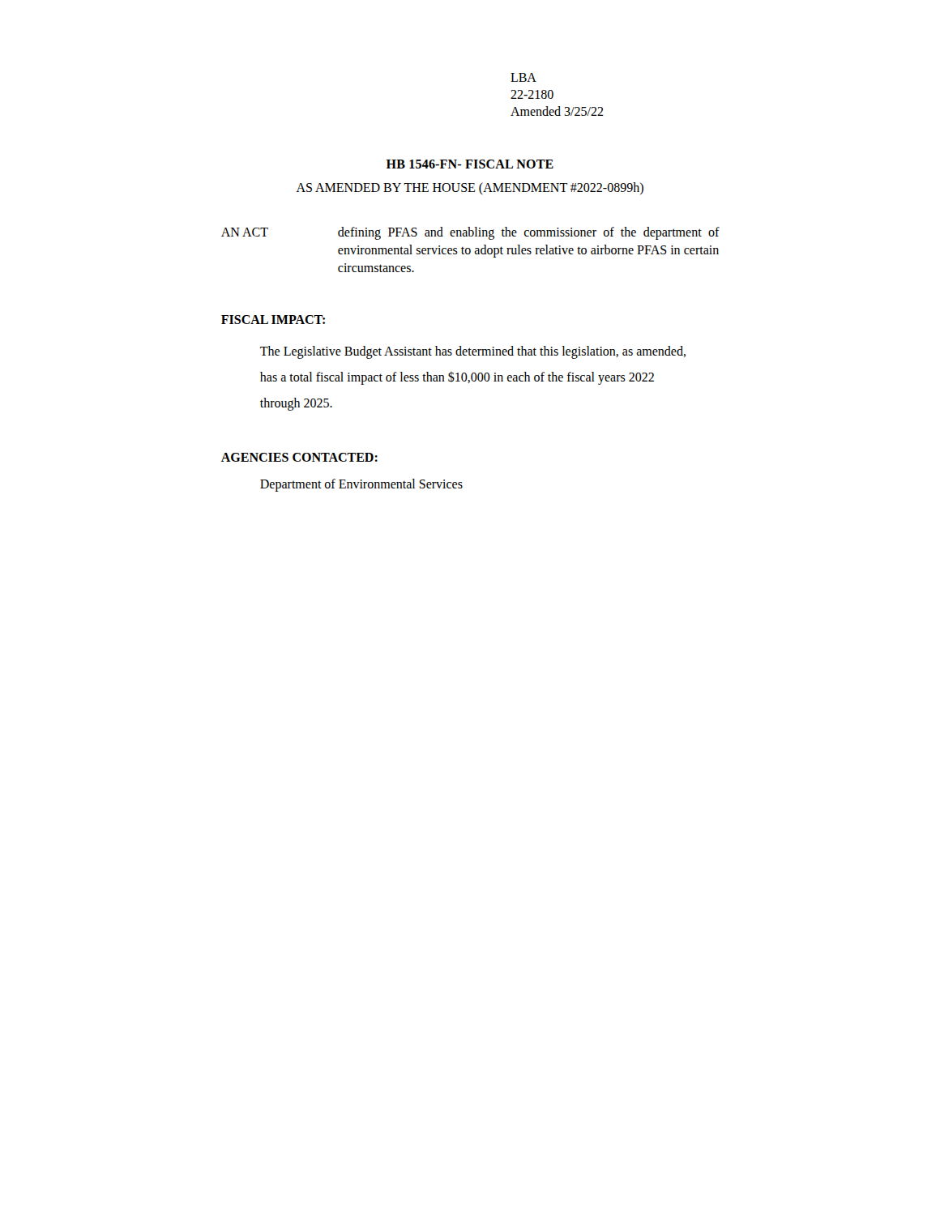LBA
22-2180
Amended 3/25/22
HB 1546-FN- FISCAL NOTE
AS AMENDED BY THE HOUSE (AMENDMENT #2022-0899h)
AN ACT
defining PFAS and enabling the commissioner of the department of environmental services to adopt rules relative to airborne PFAS in certain circumstances.
FISCAL IMPACT:
The Legislative Budget Assistant has determined that this legislation, as amended, has a total fiscal impact of less than $10,000 in each of the fiscal years 2022 through 2025.
AGENCIES CONTACTED:
Department of Environmental Services